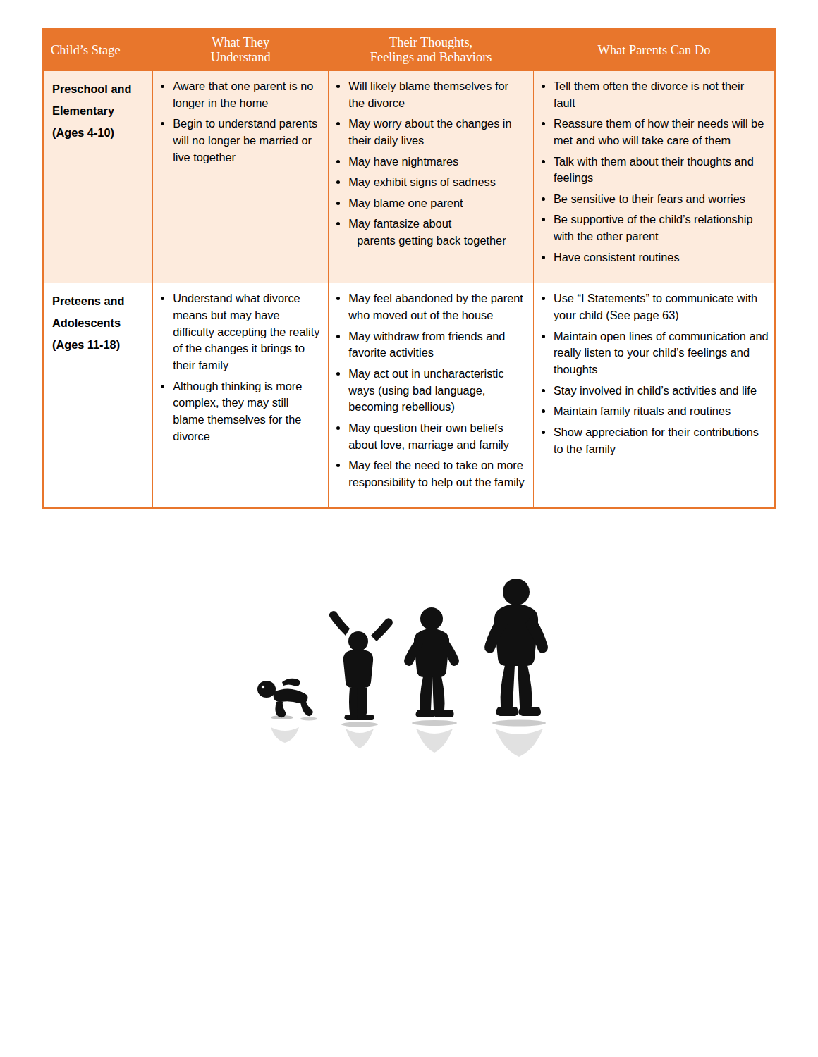| Child’s Stage | What They Understand | Their Thoughts, Feelings and Behaviors | What Parents Can Do |
| --- | --- | --- | --- |
| Preschool and Elementary (Ages 4-10) | Aware that one parent is no longer in the home Begin to understand parents will no longer be married or live together | Will likely blame themselves for the divorce May worry about the changes in their daily lives May have nightmares May exhibit signs of sadness May blame one parent May fantasize about parents getting back together | Tell them often the divorce is not their fault Reassure them of how their needs will be met and who will take care of them Talk with them about their thoughts and feelings Be sensitive to their fears and worries Be supportive of the child’s relationship with the other parent Have consistent routines |
| Preteens and Adolescents (Ages 11-18) | Understand what divorce means but may have difficulty accepting the reality of the changes it brings to their family Although thinking is more complex, they may still blame themselves for the divorce | May feel abandoned by the parent who moved out of the house May withdraw from friends and favorite activities May act out in uncharacteristic ways (using bad language, becoming rebellious) May question their own beliefs about love, marriage and family May feel the need to take on more responsibility to help out the family | Use “I Statements” to communicate with your child (See page 63) Maintain open lines of communication and really listen to your child’s feelings and thoughts Stay involved in child’s activities and life Maintain family rituals and routines Show appreciation for their contributions to the family |